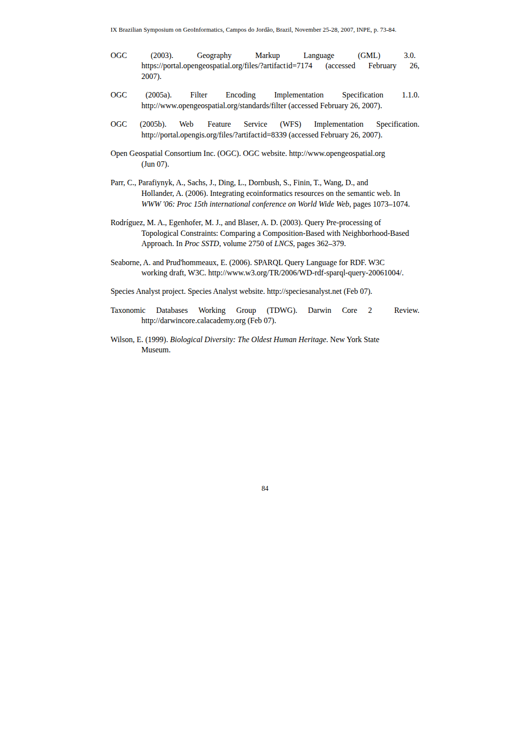IX Brazilian Symposium on GeoInformatics, Campos do Jordão, Brazil, November 25-28, 2007, INPE, p. 73-84.
OGC(2003). Geography Markup Language(GML) 3.0. https://portal.opengeospatial.org/files/?artifact id=7174(accessed February 26, 2007).
OGC(2005a). Filter Encoding Implementation Specification 1.1.0. http://www.opengeospatial.org/standards/filter (accessed February 26, 2007).
OGC(2005b). Web Feature Service(WFS) Implementation Specification. http://portal.opengis.org/files/?artifact id=8339 (accessed February 26, 2007).
Open Geospatial Consortium Inc. (OGC). OGC website. http://www.opengeospatial.org (Jun 07).
Parr, C., Parafiynyk, A., Sachs, J., Ding, L., Dornbush, S., Finin, T., Wang, D., and Hollander, A. (2006). Integrating ecoinformatics resources on the semantic web. In WWW '06: Proc 15th international conference on World Wide Web, pages 1073–1074.
Rodríguez, M. A., Egenhofer, M. J., and Blaser, A. D. (2003). Query Pre-processing of Topological Constraints: Comparing a Composition-Based with Neighborhood-Based Approach. In Proc SSTD, volume 2750 of LNCS, pages 362–379.
Seaborne, A. and Prud'hommeaux, E. (2006). SPARQL Query Language for RDF. W3C working draft, W3C. http://www.w3.org/TR/2006/WD-rdf-sparql-query-20061004/.
Species Analyst project. Species Analyst website. http://speciesanalyst.net (Feb 07).
Taxonomic Databases Working Group(TDWG). Darwin Core 2 Review. http://darwincore.calacademy.org (Feb 07).
Wilson, E. (1999). Biological Diversity: The Oldest Human Heritage. New York State Museum.
84